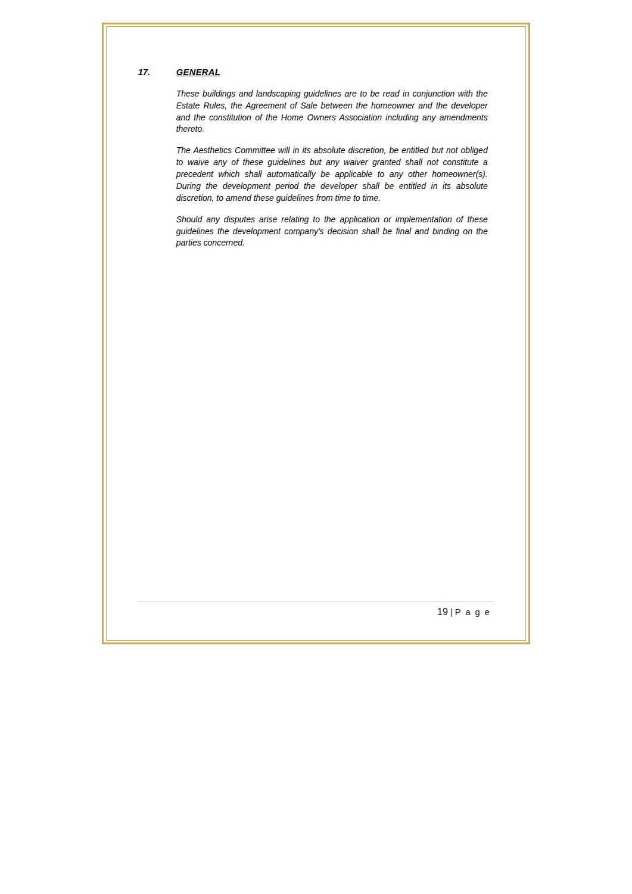17. GENERAL
These buildings and landscaping guidelines are to be read in conjunction with the Estate Rules, the Agreement of Sale between the homeowner and the developer and the constitution of the Home Owners Association including any amendments thereto.
The Aesthetics Committee will in its absolute discretion, be entitled but not obliged to waive any of these guidelines but any waiver granted shall not constitute a precedent which shall automatically be applicable to any other homeowner(s). During the development period the developer shall be entitled in its absolute discretion, to amend these guidelines from time to time.
Should any disputes arise relating to the application or implementation of these guidelines the development company's decision shall be final and binding on the parties concerned.
19 | P a g e